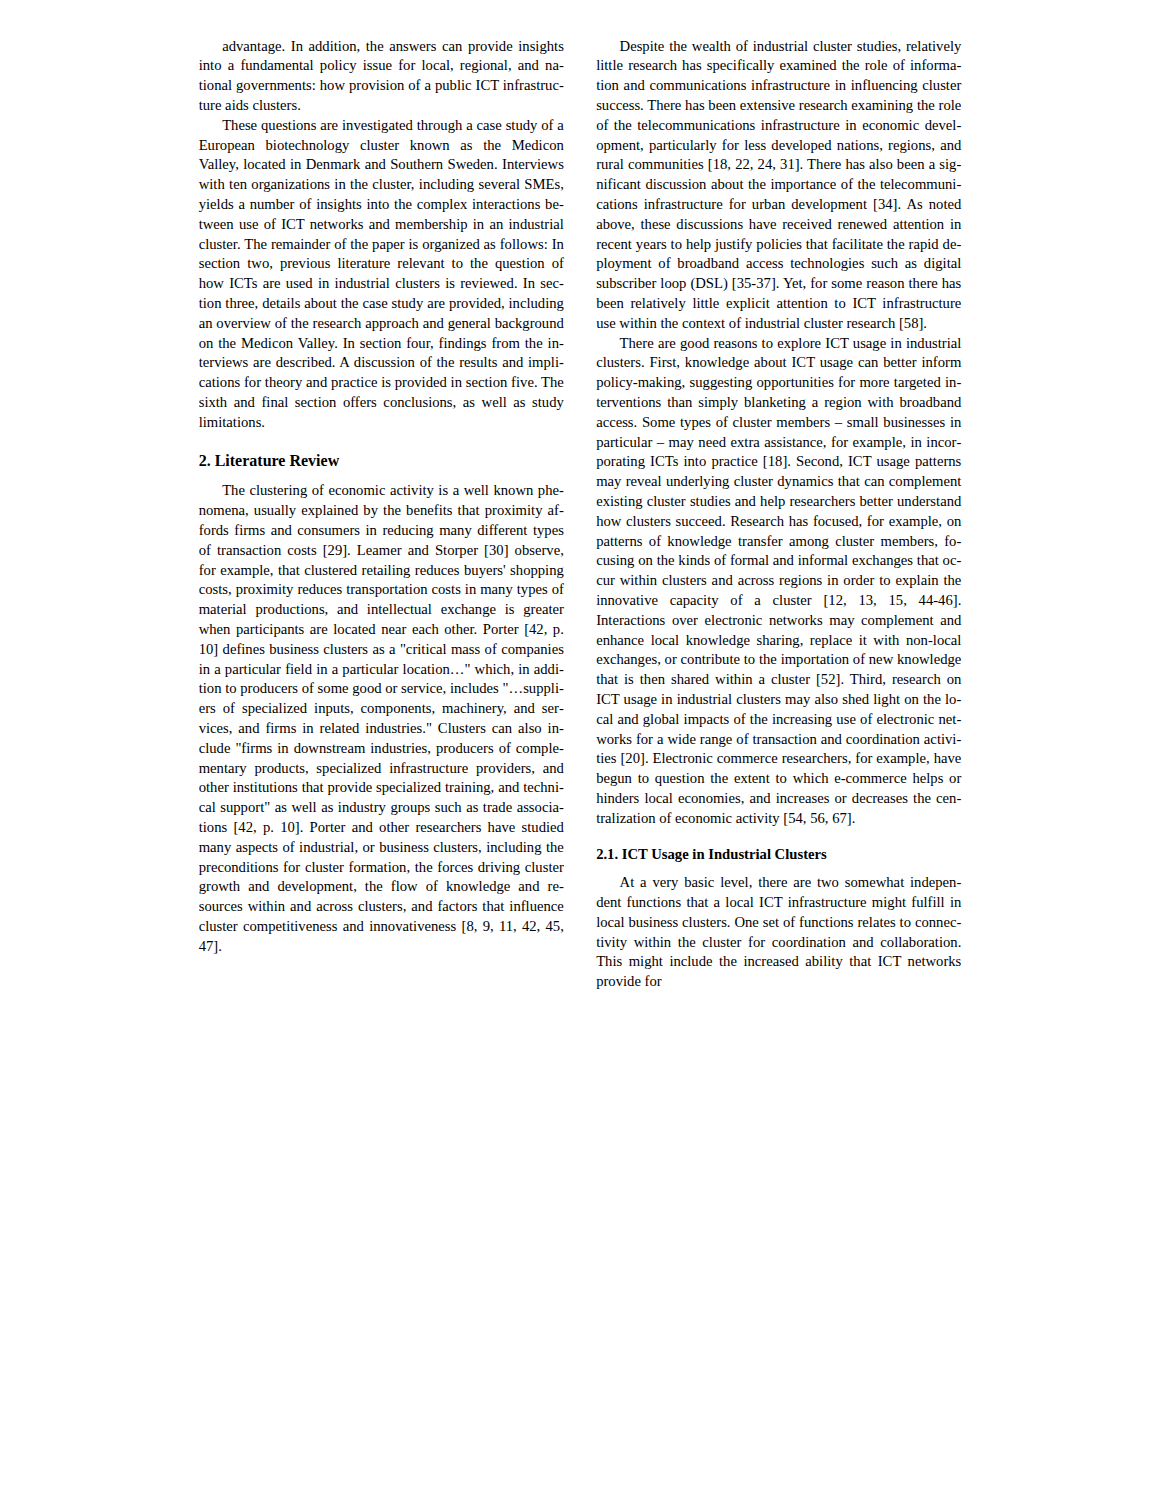advantage. In addition, the answers can provide insights into a fundamental policy issue for local, regional, and national governments: how provision of a public ICT infrastructure aids clusters.
These questions are investigated through a case study of a European biotechnology cluster known as the Medicon Valley, located in Denmark and Southern Sweden. Interviews with ten organizations in the cluster, including several SMEs, yields a number of insights into the complex interactions between use of ICT networks and membership in an industrial cluster. The remainder of the paper is organized as follows: In section two, previous literature relevant to the question of how ICTs are used in industrial clusters is reviewed. In section three, details about the case study are provided, including an overview of the research approach and general background on the Medicon Valley. In section four, findings from the interviews are described. A discussion of the results and implications for theory and practice is provided in section five. The sixth and final section offers conclusions, as well as study limitations.
2. Literature Review
The clustering of economic activity is a well known phenomena, usually explained by the benefits that proximity affords firms and consumers in reducing many different types of transaction costs [29]. Leamer and Storper [30] observe, for example, that clustered retailing reduces buyers' shopping costs, proximity reduces transportation costs in many types of material productions, and intellectual exchange is greater when participants are located near each other. Porter [42, p. 10] defines business clusters as a "critical mass of companies in a particular field in a particular location…" which, in addition to producers of some good or service, includes "…suppliers of specialized inputs, components, machinery, and services, and firms in related industries." Clusters can also include "firms in downstream industries, producers of complementary products, specialized infrastructure providers, and other institutions that provide specialized training, and technical support" as well as industry groups such as trade associations [42, p. 10]. Porter and other researchers have studied many aspects of industrial, or business clusters, including the preconditions for cluster formation, the forces driving cluster growth and development, the flow of knowledge and resources within and across clusters, and factors that influence cluster competitiveness and innovativeness [8, 9, 11, 42, 45, 47].
Despite the wealth of industrial cluster studies, relatively little research has specifically examined the role of information and communications infrastructure in influencing cluster success. There has been extensive research examining the role of the telecommunications infrastructure in economic development, particularly for less developed nations, regions, and rural communities [18, 22, 24, 31]. There has also been a significant discussion about the importance of the telecommunications infrastructure for urban development [34]. As noted above, these discussions have received renewed attention in recent years to help justify policies that facilitate the rapid deployment of broadband access technologies such as digital subscriber loop (DSL) [35-37]. Yet, for some reason there has been relatively little explicit attention to ICT infrastructure use within the context of industrial cluster research [58].
There are good reasons to explore ICT usage in industrial clusters. First, knowledge about ICT usage can better inform policy-making, suggesting opportunities for more targeted interventions than simply blanketing a region with broadband access. Some types of cluster members – small businesses in particular – may need extra assistance, for example, in incorporating ICTs into practice [18]. Second, ICT usage patterns may reveal underlying cluster dynamics that can complement existing cluster studies and help researchers better understand how clusters succeed. Research has focused, for example, on patterns of knowledge transfer among cluster members, focusing on the kinds of formal and informal exchanges that occur within clusters and across regions in order to explain the innovative capacity of a cluster [12, 13, 15, 44-46]. Interactions over electronic networks may complement and enhance local knowledge sharing, replace it with non-local exchanges, or contribute to the importation of new knowledge that is then shared within a cluster [52]. Third, research on ICT usage in industrial clusters may also shed light on the local and global impacts of the increasing use of electronic networks for a wide range of transaction and coordination activities [20]. Electronic commerce researchers, for example, have begun to question the extent to which e-commerce helps or hinders local economies, and increases or decreases the centralization of economic activity [54, 56, 67].
2.1. ICT Usage in Industrial Clusters
At a very basic level, there are two somewhat independent functions that a local ICT infrastructure might fulfill in local business clusters. One set of functions relates to connectivity within the cluster for coordination and collaboration. This might include the increased ability that ICT networks provide for